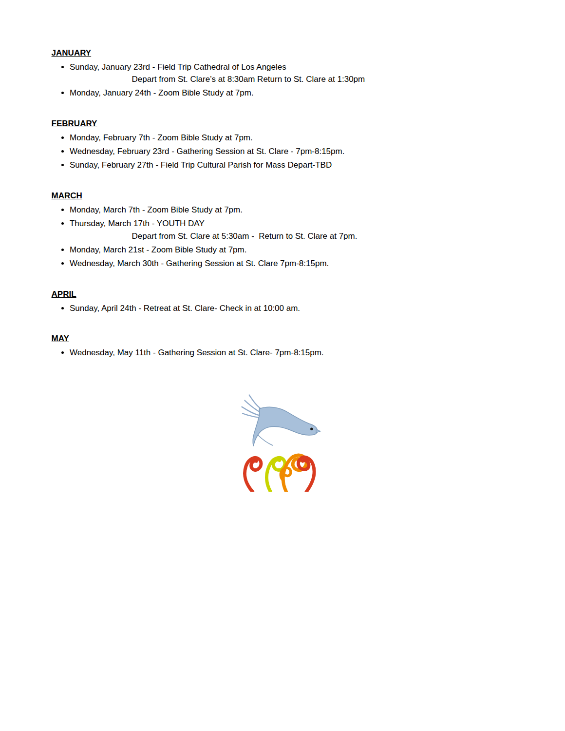JANUARY
Sunday, January 23rd - Field Trip Cathedral of Los Angeles Depart from St. Clare’s at 8:30am Return to St. Clare at 1:30pm
Monday, January 24th - Zoom Bible Study at 7pm.
FEBRUARY
Monday, February 7th - Zoom Bible Study at 7pm.
Wednesday, February 23rd - Gathering Session at St. Clare - 7pm-8:15pm.
Sunday, February 27th - Field Trip Cultural Parish for Mass Depart-TBD
MARCH
Monday, March 7th - Zoom Bible Study at 7pm.
Thursday, March 17th - YOUTH DAY Depart from St. Clare at 5:30am - Return to St. Clare at 7pm.
Monday, March 21st - Zoom Bible Study at 7pm.
Wednesday, March 30th - Gathering Session at St. Clare 7pm-8:15pm.
APRIL
Sunday, April 24th - Retreat at St. Clare- Check in at 10:00 am.
MAY
Wednesday, May 11th - Gathering Session at St. Clare- 7pm-8:15pm.